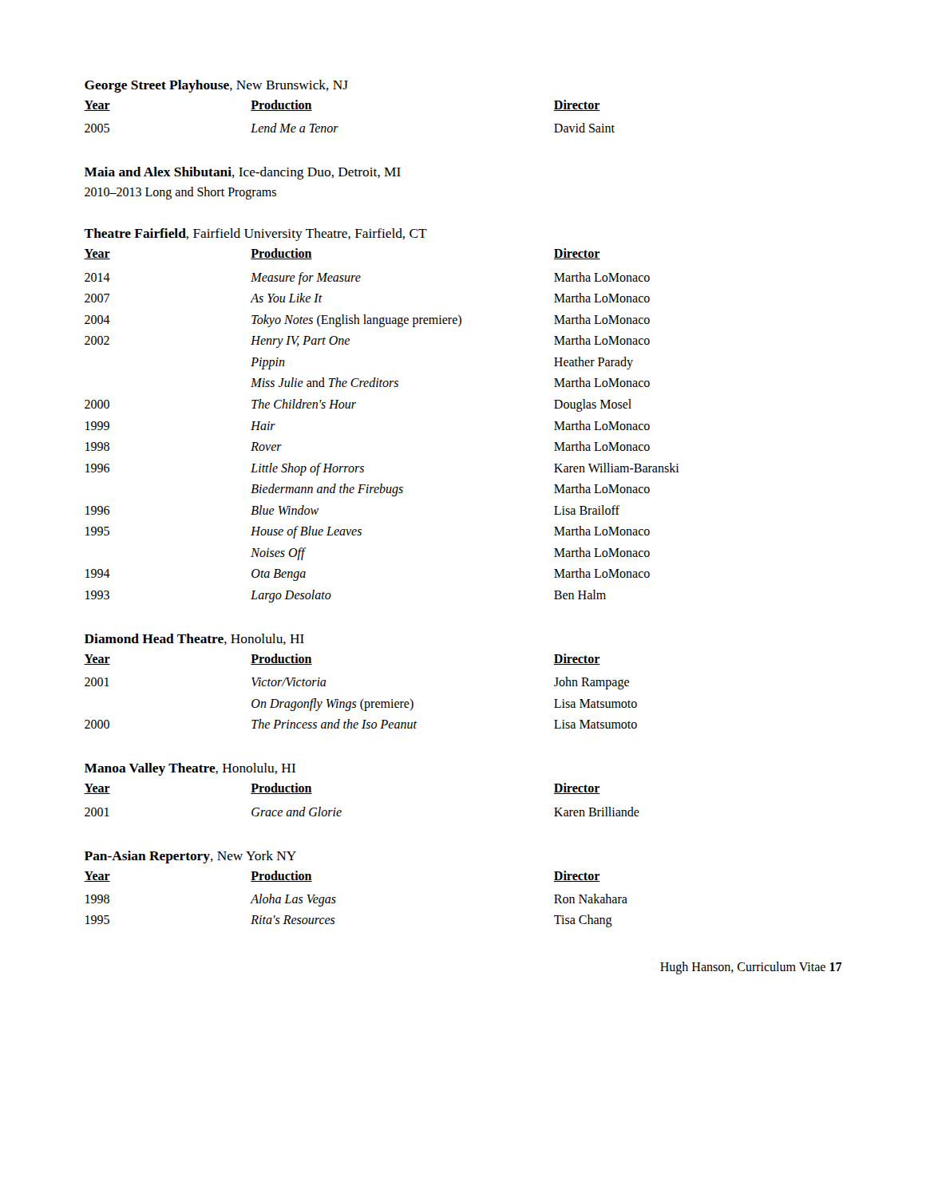George Street Playhouse, New Brunswick, NJ
| Year | Production | Director |
| --- | --- | --- |
| 2005 | Lend Me a Tenor | David Saint |
Maia and Alex Shibutani, Ice-dancing Duo, Detroit, MI
2010–2013 Long and Short Programs
Theatre Fairfield, Fairfield University Theatre, Fairfield, CT
| Year | Production | Director |
| --- | --- | --- |
| 2014 | Measure for Measure | Martha LoMonaco |
| 2007 | As You Like It | Martha LoMonaco |
| 2004 | Tokyo Notes (English language premiere) | Martha LoMonaco |
| 2002 | Henry IV, Part One | Martha LoMonaco |
| | Pippin | Heather Parady |
| | Miss Julie and The Creditors | Martha LoMonaco |
| 2000 | The Children's Hour | Douglas Mosel |
| 1999 | Hair | Martha LoMonaco |
| 1998 | Rover | Martha LoMonaco |
| 1996 | Little Shop of Horrors | Karen William-Baranski |
| | Biedermann and the Firebugs | Martha LoMonaco |
| 1996 | Blue Window | Lisa Brailoff |
| 1995 | House of Blue Leaves | Martha LoMonaco |
| | Noises Off | Martha LoMonaco |
| 1994 | Ota Benga | Martha LoMonaco |
| 1993 | Largo Desolato | Ben Halm |
Diamond Head Theatre, Honolulu, HI
| Year | Production | Director |
| --- | --- | --- |
| 2001 | Victor/Victoria | John Rampage |
| | On Dragonfly Wings (premiere) | Lisa Matsumoto |
| 2000 | The Princess and the Iso Peanut | Lisa Matsumoto |
Manoa Valley Theatre, Honolulu, HI
| Year | Production | Director |
| --- | --- | --- |
| 2001 | Grace and Glorie | Karen Brilliande |
Pan-Asian Repertory, New York NY
| Year | Production | Director |
| --- | --- | --- |
| 1998 | Aloha Las Vegas | Ron Nakahara |
| 1995 | Rita's Resources | Tisa Chang |
Hugh Hanson, Curriculum Vitae 17